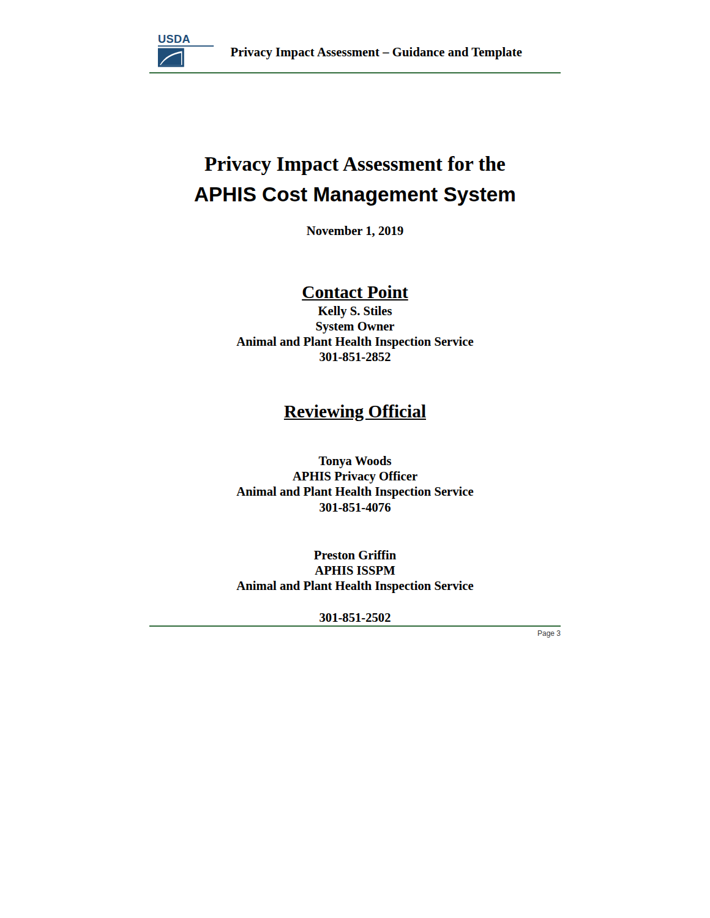USDA
Privacy Impact Assessment – Guidance and Template
Privacy Impact Assessment for the
APHIS Cost Management System
November 1, 2019
Contact Point
Kelly S. Stiles System Owner Animal and Plant Health Inspection Service 301-851-2852
Reviewing Official
Tonya Woods APHIS Privacy Officer Animal and Plant Health Inspection Service 301-851-4076
Preston Griffin APHIS ISSPM Animal and Plant Health Inspection Service 301-851-2502
Page 3